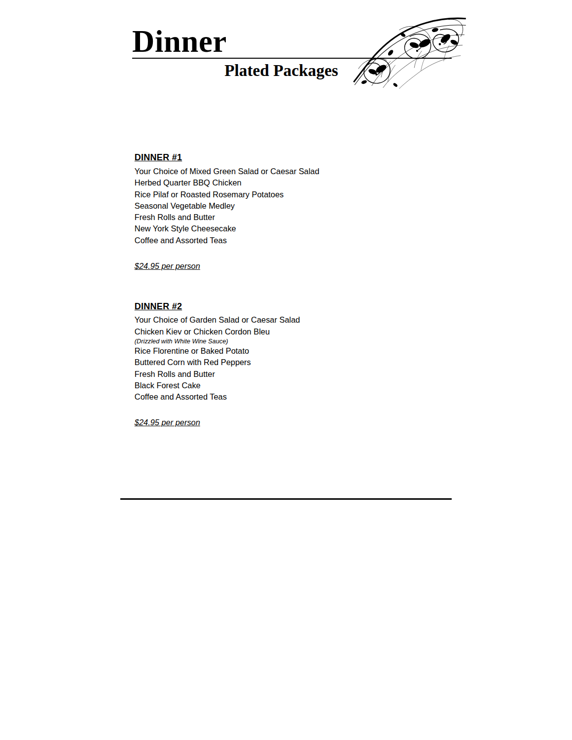Dinner
Plated Packages
DINNER #1
Your Choice of Mixed Green Salad or Caesar Salad
Herbed Quarter BBQ Chicken
Rice Pilaf or Roasted Rosemary Potatoes
Seasonal Vegetable Medley
Fresh Rolls and Butter
New York Style Cheesecake
Coffee and Assorted Teas
$24.95 per person
DINNER #2
Your Choice of Garden Salad or Caesar Salad
Chicken Kiev or Chicken Cordon Bleu
(Drizzled with White Wine Sauce)
Rice Florentine or Baked Potato
Buttered Corn with Red Peppers
Fresh Rolls and Butter
Black Forest Cake
Coffee and Assorted Teas
$24.95 per person